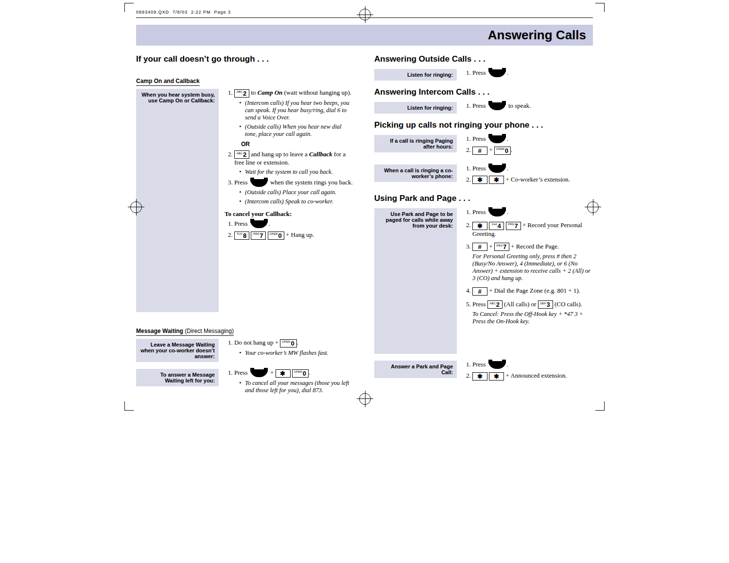0893409.QXD 7/8/03 2:22 PM Page 3
Answering Calls
If your call doesn’t go through . . .
Camp On and Callback
When you hear system busy, use Camp On or Callback:
ABC2 to Camp On (wait without hanging up).
(Intercom calls) If you hear two beeps, you can speak. If you hear busy/ring, dial 6 to send a Voice Over.
(Outside calls) When you hear new dial tone, place your call again.
OR
ABC2 and hang up to leave a Callback for a free line or extension.
Wait for the system to call you back.
Press when the system rings you back.
(Outside calls) Place your call again.
(Intercom calls) Speak to co-worker.
To cancel your Callback:
Press .
TUV8 PRS7 OPER0 + Hang up.
Message Waiting (Direct Messaging)
Leave a Message Waiting when your co-worker doesn’t answer:
Do not hang up + OPER0.
Your co-worker’s MW flashes fast.
To answer a Message Waiting left for you:
Press + ✱ OPER0.
To cancel all your messages (those you left and those left for you), dial 873.
Answering Outside Calls . . .
Listen for ringing:
Press .
Answering Intercom Calls . . .
Listen for ringing:
Press to speak.
Picking up calls not ringing your phone . . .
If a call is ringing Paging after hours:
Press .
# + OPER0.
When a call is ringing a co-worker’s phone:
Press .
✱ ✱ + Co-worker’s extension.
Using Park and Page . . .
Use Park and Page to be paged for calls while away from your desk:
Press .
✱ GHI4 PRS7 + Record your Personal Greeting.
# + PRS7 + Record the Page.
For Personal Greeting only, press # then 2 (Busy/No Answer), 4 (Immediate), or 6 (No Answer) + extension to receive calls + 2 (All) or 3 (CO) and hang up.
# + Dial the Page Zone (e.g. 801 + 1).
Press ABC2 (All calls) or DEF3 (CO calls).
To Cancel: Press the Off-Hook key + *47 3 + Press the On-Hook key.
Answer a Park and Page Call:
Press .
✱ ✱ + Announced extension.